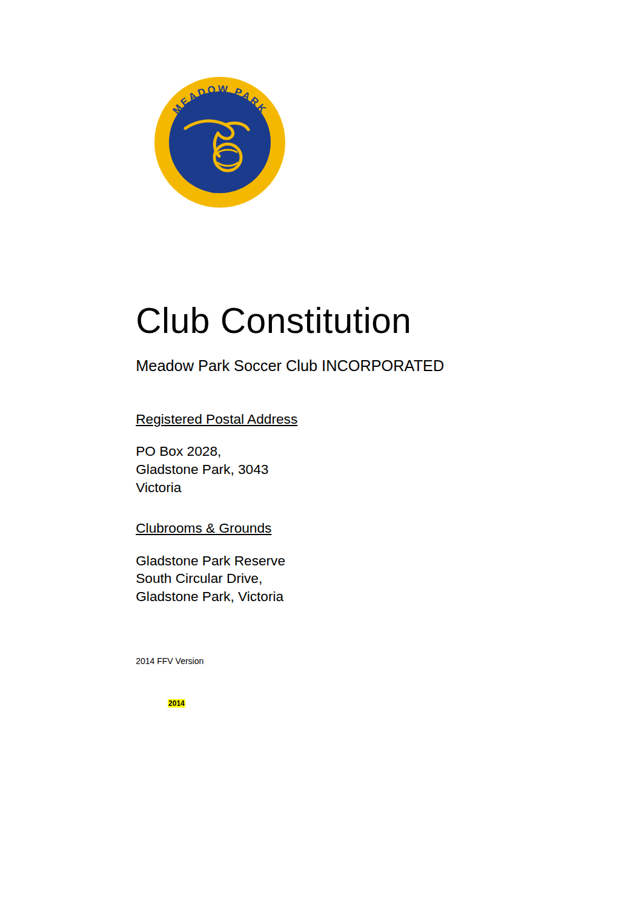MEADOW PARK SOCCER CLUB
Club Constitution
Meadow Park Soccer Club INCORPORATED
Registered Postal Address
PO Box 2028,
Gladstone Park, 3043
Victoria
Clubrooms & Grounds
Gladstone Park Reserve
South Circular Drive,
Gladstone Park, Victoria
2014 FFV Version
2014